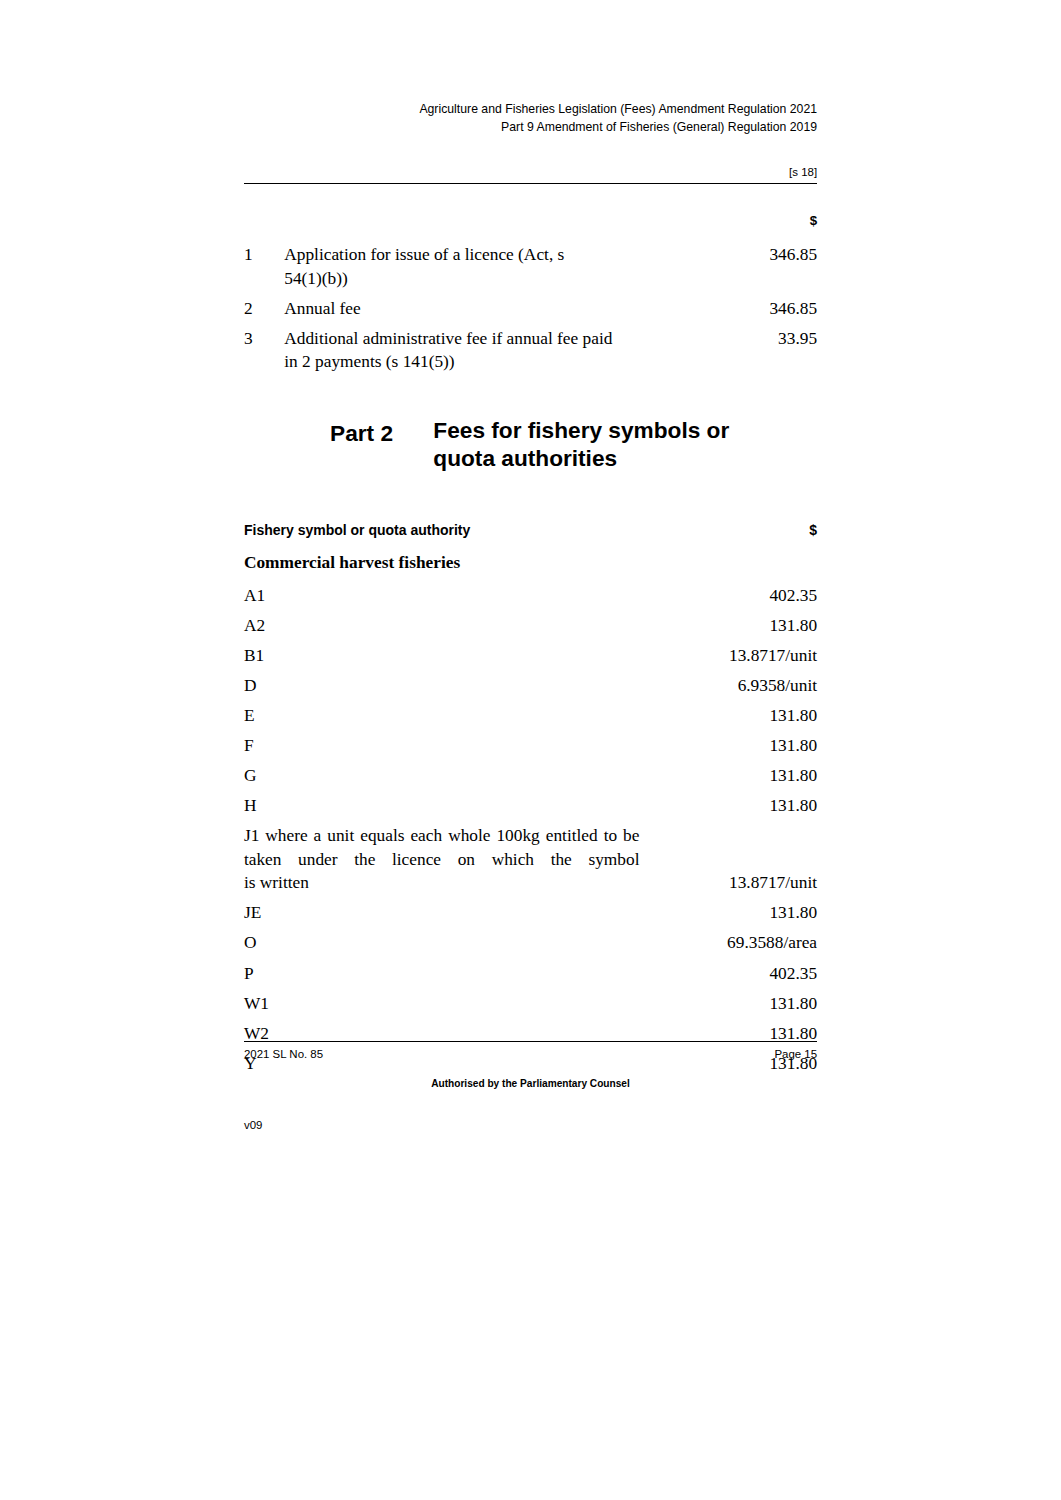Agriculture and Fisheries Legislation (Fees) Amendment Regulation 2021 Part 9 Amendment of Fisheries (General) Regulation 2019
[s 18]
$
| 1 | Application for issue of a licence (Act, s 54(1)(b)) | 346.85 |
| 2 | Annual fee | 346.85 |
| 3 | Additional administrative fee if annual fee paid in 2 payments (s 141(5)) | 33.95 |
Part 2
Fees for fishery symbols or quota authorities
| Fishery symbol or quota authority | $ |
| --- | --- |
| Commercial harvest fisheries |
| A1 | 402.35 |
| A2 | 131.80 |
| B1 | 13.8717/unit |
| D | 6.9358/unit |
| E | 131.80 |
| F | 131.80 |
| G | 131.80 |
| H | 131.80 |
| J1 where a unit equals each whole 100kg entitled to be taken under the licence on which the symbol is written | 13.8717/unit |
| JE | 131.80 |
| O | 69.3588/area |
| P | 402.35 |
| W1 | 131.80 |
| W2 | 131.80 |
| Y | 131.80 |
2021 SL No. 85 Page 15
Authorised by the Parliamentary Counsel
v09